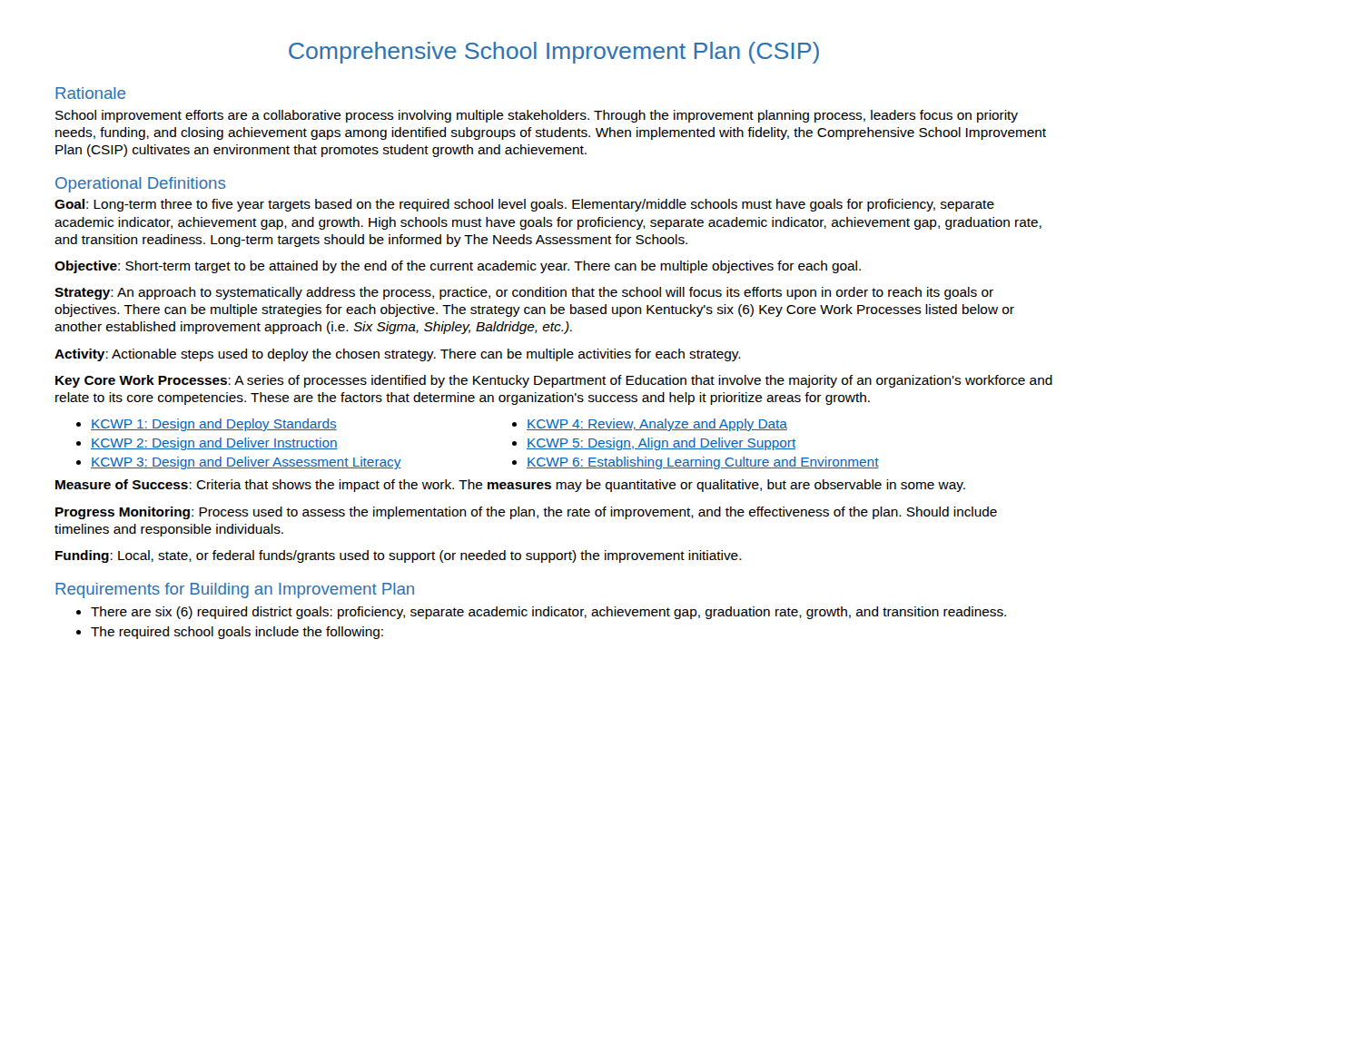Comprehensive School Improvement Plan (CSIP)
Rationale
School improvement efforts are a collaborative process involving multiple stakeholders. Through the improvement planning process, leaders focus on priority needs, funding, and closing achievement gaps among identified subgroups of students. When implemented with fidelity, the Comprehensive School Improvement Plan (CSIP) cultivates an environment that promotes student growth and achievement.
Operational Definitions
Goal: Long-term three to five year targets based on the required school level goals. Elementary/middle schools must have goals for proficiency, separate academic indicator, achievement gap, and growth. High schools must have goals for proficiency, separate academic indicator, achievement gap, graduation rate, and transition readiness. Long-term targets should be informed by The Needs Assessment for Schools.
Objective: Short-term target to be attained by the end of the current academic year. There can be multiple objectives for each goal.
Strategy: An approach to systematically address the process, practice, or condition that the school will focus its efforts upon in order to reach its goals or objectives. There can be multiple strategies for each objective. The strategy can be based upon Kentucky's six (6) Key Core Work Processes listed below or another established improvement approach (i.e. Six Sigma, Shipley, Baldridge, etc.).
Activity: Actionable steps used to deploy the chosen strategy. There can be multiple activities for each strategy.
Key Core Work Processes: A series of processes identified by the Kentucky Department of Education that involve the majority of an organization's workforce and relate to its core competencies. These are the factors that determine an organization's success and help it prioritize areas for growth.
KCWP 1: Design and Deploy Standards
KCWP 2: Design and Deliver Instruction
KCWP 3: Design and Deliver Assessment Literacy
KCWP 4: Review, Analyze and Apply Data
KCWP 5: Design, Align and Deliver Support
KCWP 6: Establishing Learning Culture and Environment
Measure of Success: Criteria that shows the impact of the work. The measures may be quantitative or qualitative, but are observable in some way.
Progress Monitoring: Process used to assess the implementation of the plan, the rate of improvement, and the effectiveness of the plan. Should include timelines and responsible individuals.
Funding: Local, state, or federal funds/grants used to support (or needed to support) the improvement initiative.
Requirements for Building an Improvement Plan
There are six (6) required district goals: proficiency, separate academic indicator, achievement gap, graduation rate, growth, and transition readiness.
The required school goals include the following: